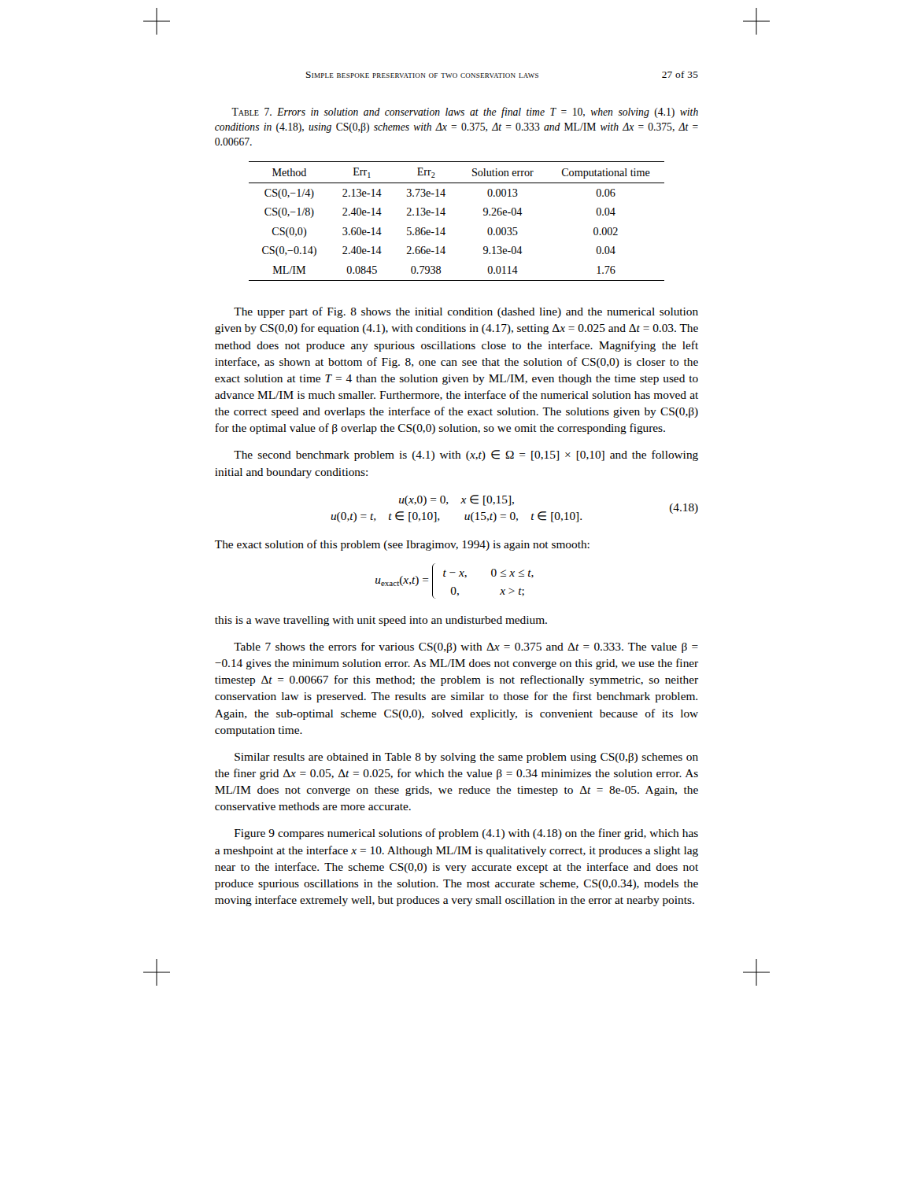Simple bespoke preservation of two conservation laws 27 of 35
Table 7. Errors in solution and conservation laws at the final time T = 10, when solving (4.1) with conditions in (4.18), using CS(0,β) schemes with Δx = 0.375, Δt = 0.333 and ML/IM with Δx = 0.375, Δt = 0.00667.
| Method | Err 1 | Err 2 | Solution error | Computational time |
| --- | --- | --- | --- | --- |
| CS(0,−1/4) | 2.13e-14 | 3.73e-14 | 0.0013 | 0.06 |
| CS(0,−1/8) | 2.40e-14 | 2.13e-14 | 9.26e-04 | 0.04 |
| CS(0,0) | 3.60e-14 | 5.86e-14 | 0.0035 | 0.002 |
| CS(0,−0.14) | 2.40e-14 | 2.66e-14 | 9.13e-04 | 0.04 |
| ML/IM | 0.0845 | 0.7938 | 0.0114 | 1.76 |
The upper part of Fig. 8 shows the initial condition (dashed line) and the numerical solution given by CS(0,0) for equation (4.1), with conditions in (4.17), setting Δx = 0.025 and Δt = 0.03. The method does not produce any spurious oscillations close to the interface. Magnifying the left interface, as shown at bottom of Fig. 8, one can see that the solution of CS(0,0) is closer to the exact solution at time T = 4 than the solution given by ML/IM, even though the time step used to advance ML/IM is much smaller. Furthermore, the interface of the numerical solution has moved at the correct speed and overlaps the interface of the exact solution. The solutions given by CS(0,β) for the optimal value of β overlap the CS(0,0) solution, so we omit the corresponding figures.
The second benchmark problem is (4.1) with (x,t) ∈ Ω = [0,15] × [0,10] and the following initial and boundary conditions:
u(x,0) = 0, x ∈ [0,15], u(0,t) = t, t ∈ [0,10], u(15,t) = 0, t ∈ [0,10]. (4.18)
The exact solution of this problem (see Ibragimov, 1994) is again not smooth:
uexact(x,t) =
| t − x , | 0 ≤ x ≤ t , |
| 0, | x > t ; |
this is a wave travelling with unit speed into an undisturbed medium.
Table 7 shows the errors for various CS(0,β) with Δx = 0.375 and Δt = 0.333. The value β = −0.14 gives the minimum solution error. As ML/IM does not converge on this grid, we use the finer timestep Δt = 0.00667 for this method; the problem is not reflectionally symmetric, so neither conservation law is preserved. The results are similar to those for the first benchmark problem. Again, the sub-optimal scheme CS(0,0), solved explicitly, is convenient because of its low computation time.
Similar results are obtained in Table 8 by solving the same problem using CS(0,β) schemes on the finer grid Δx = 0.05, Δt = 0.025, for which the value β = 0.34 minimizes the solution error. As ML/IM does not converge on these grids, we reduce the timestep to Δt = 8e-05. Again, the conservative methods are more accurate.
Figure 9 compares numerical solutions of problem (4.1) with (4.18) on the finer grid, which has a meshpoint at the interface x = 10. Although ML/IM is qualitatively correct, it produces a slight lag near to the interface. The scheme CS(0,0) is very accurate except at the interface and does not produce spurious oscillations in the solution. The most accurate scheme, CS(0,0.34), models the moving interface extremely well, but produces a very small oscillation in the error at nearby points.